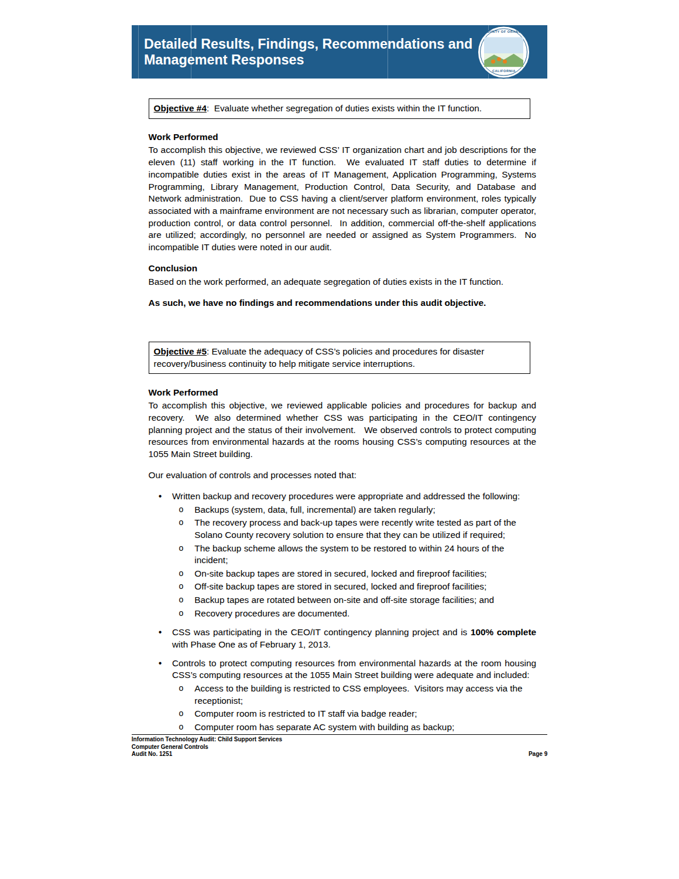Detailed Results, Findings, Recommendations and
Management Responses
COUNTY OF ORANGE
CALIFORNIA
Objective #4: Evaluate whether segregation of duties exists within the IT function.
Work Performed
To accomplish this objective, we reviewed CSS’ IT organization chart and job descriptions for the eleven (11) staff working in the IT function. We evaluated IT staff duties to determine if incompatible duties exist in the areas of IT Management, Application Programming, Systems Programming, Library Management, Production Control, Data Security, and Database and Network administration. Due to CSS having a client/server platform environment, roles typically associated with a mainframe environment are not necessary such as librarian, computer operator, production control, or data control personnel. In addition, commercial off-the-shelf applications are utilized; accordingly, no personnel are needed or assigned as System Programmers. No incompatible IT duties were noted in our audit.
Conclusion
Based on the work performed, an adequate segregation of duties exists in the IT function.
As such, we have no findings and recommendations under this audit objective.
Objective #5: Evaluate the adequacy of CSS’s policies and procedures for disaster recovery/business continuity to help mitigate service interruptions.
Work Performed
To accomplish this objective, we reviewed applicable policies and procedures for backup and recovery. We also determined whether CSS was participating in the CEO/IT contingency planning project and the status of their involvement. We observed controls to protect computing resources from environmental hazards at the rooms housing CSS’s computing resources at the 1055 Main Street building.
Our evaluation of controls and processes noted that:
Written backup and recovery procedures were appropriate and addressed the following:
Backups (system, data, full, incremental) are taken regularly;
The recovery process and back-up tapes were recently write tested as part of the Solano County recovery solution to ensure that they can be utilized if required;
The backup scheme allows the system to be restored to within 24 hours of the incident;
On-site backup tapes are stored in secured, locked and fireproof facilities;
Off-site backup tapes are stored in secured, locked and fireproof facilities;
Backup tapes are rotated between on-site and off-site storage facilities; and
Recovery procedures are documented.
CSS was participating in the CEO/IT contingency planning project and is 100% complete with Phase One as of February 1, 2013.
Controls to protect computing resources from environmental hazards at the room housing CSS’s computing resources at the 1055 Main Street building were adequate and included:
Access to the building is restricted to CSS employees. Visitors may access via the receptionist;
Computer room is restricted to IT staff via badge reader;
Computer room has separate AC system with building as backup;
Information Technology Audit: Child Support Services
Computer General Controls
Audit No. 1251
Page 9